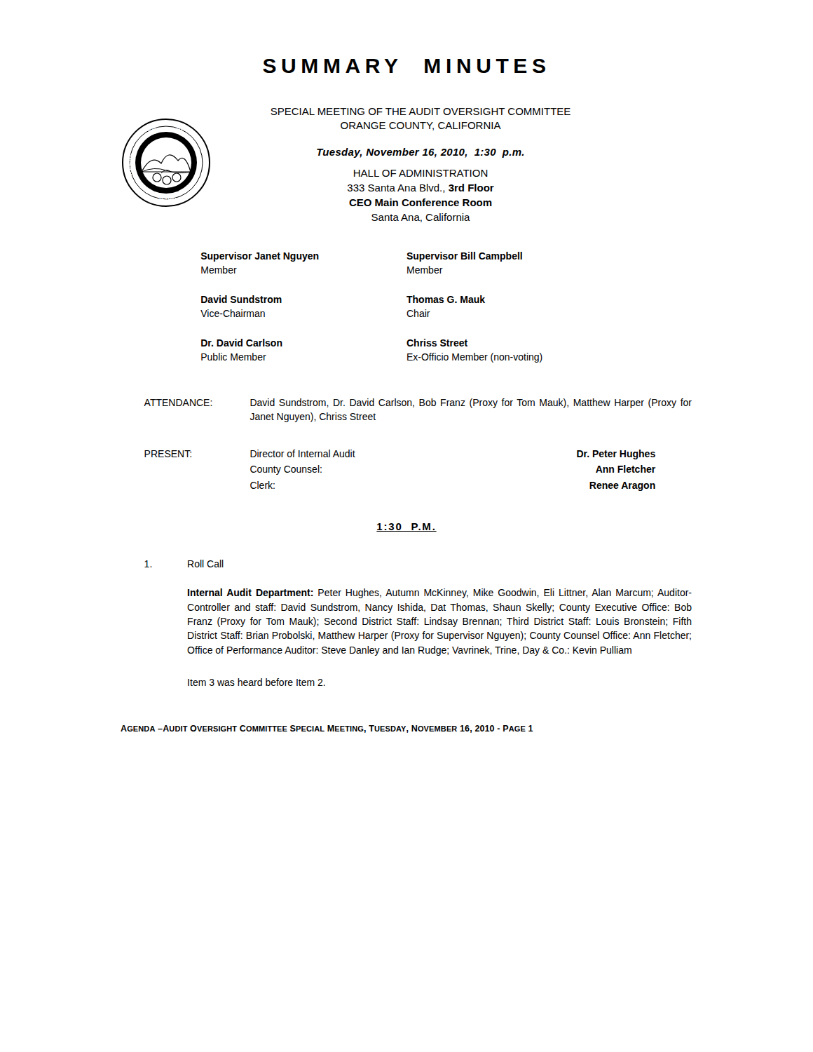SUMMARY MINUTES
COUNTY OF CALIFORNIA ORANGE
SPECIAL MEETING OF THE AUDIT OVERSIGHT COMMITTEE
ORANGE COUNTY, CALIFORNIA
Tuesday, November 16, 2010, 1:30 p.m.
HALL OF ADMINISTRATION
333 Santa Ana Blvd., 3rd Floor
CEO Main Conference Room
Santa Ana, California
| Supervisor Janet Nguyen Member | Supervisor Bill Campbell Member |
| David Sundstrom Vice-Chairman | Thomas G. Mauk Chair |
| Dr. David Carlson Public Member | Chriss Street Ex-Officio Member (non-voting) |
| ATTENDANCE: | David Sundstrom, Dr. David Carlson, Bob Franz (Proxy for Tom Mauk), Matthew Harper (Proxy for Janet Nguyen), Chriss Street |
| PRESENT: | Director of Internal Audit | Dr. Peter Hughes |
| | County Counsel: | Ann Fletcher |
| | Clerk: | Renee Aragon |
1:30 P.M.
| 1. | Roll Call Internal Audit Department: Peter Hughes, Autumn McKinney, Mike Goodwin, Eli Littner, Alan Marcum; Auditor-Controller and staff: David Sundstrom, Nancy Ishida, Dat Thomas, Shaun Skelly; County Executive Office: Bob Franz (Proxy for Tom Mauk); Second District Staff: Lindsay Brennan; Third District Staff: Louis Bronstein; Fifth District Staff: Brian Probolski, Matthew Harper (Proxy for Supervisor Nguyen); County Counsel Office: Ann Fletcher; Office of Performance Auditor: Steve Danley and Ian Rudge; Vavrinek, Trine, Day & Co.: Kevin Pulliam Item 3 was heard before Item 2. |
AGENDA –AUDIT OVERSIGHT COMMITTEE SPECIAL MEETING, TUESDAY, NOVEMBER 16, 2010 - PAGE 1